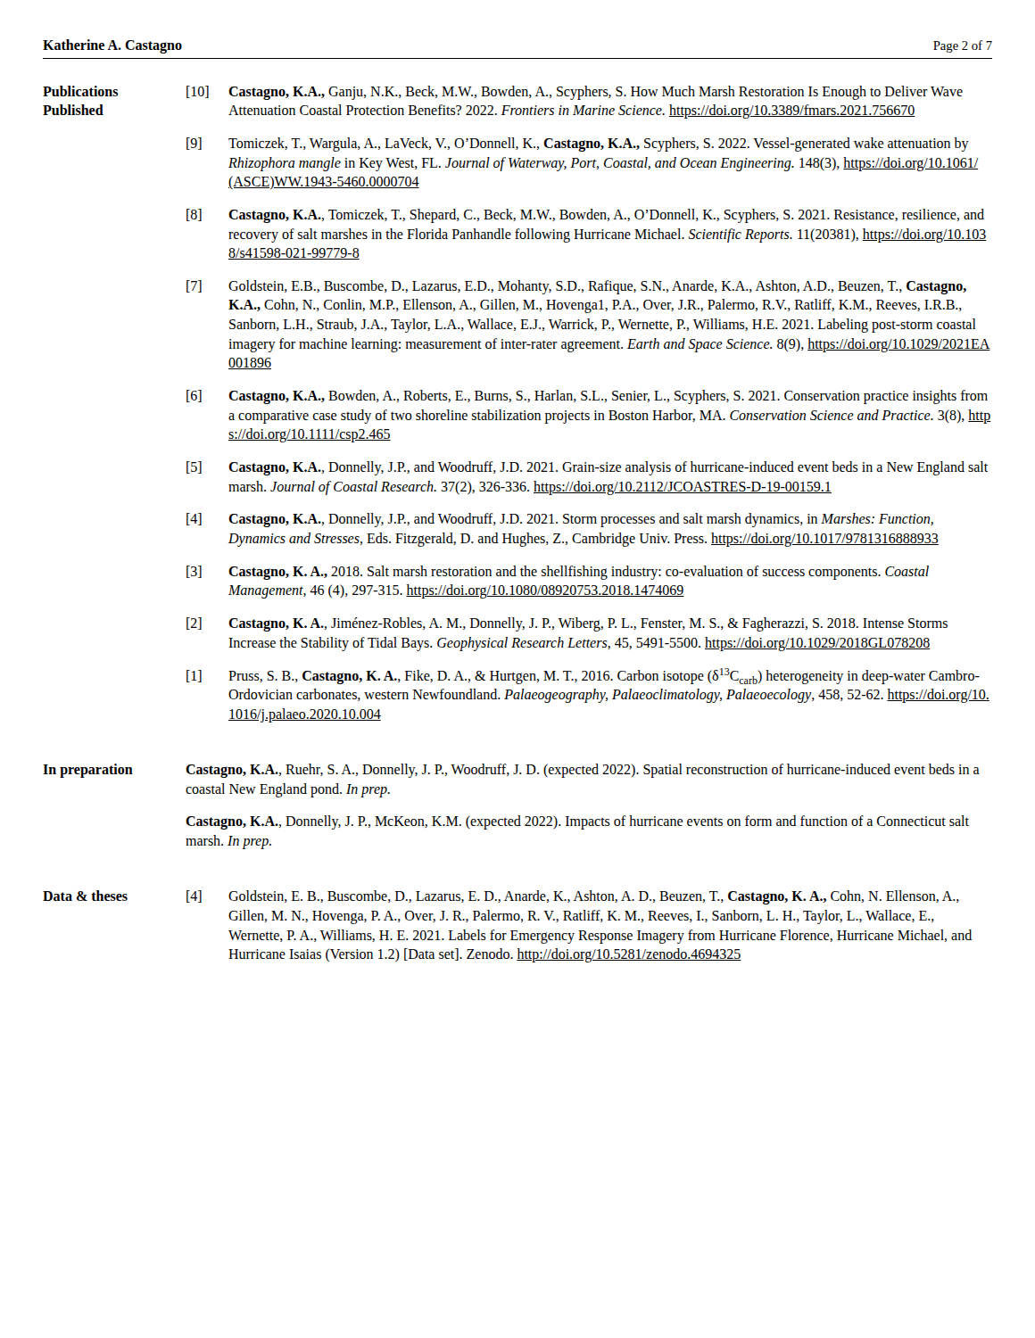Katherine A. Castagno Page 2 of 7
Publications Published
[10]
Castagno, K.A., Ganju, N.K., Beck, M.W., Bowden, A., Scyphers, S. How Much Marsh Restoration Is Enough to Deliver Wave Attenuation Coastal Protection Benefits? 2022. Frontiers in Marine Science. https://doi.org/10.3389/fmars.2021.756670
[9]
Tomiczek, T., Wargula, A., LaVeck, V., O’Donnell, K., Castagno, K.A., Scyphers, S. 2022. Vessel-generated wake attenuation by Rhizophora mangle in Key West, FL. Journal of Waterway, Port, Coastal, and Ocean Engineering. 148(3), https://doi.org/10.1061/(ASCE)WW.1943-5460.0000704
[8]
Castagno, K.A., Tomiczek, T., Shepard, C., Beck, M.W., Bowden, A., O’Donnell, K., Scyphers, S. 2021. Resistance, resilience, and recovery of salt marshes in the Florida Panhandle following Hurricane Michael. Scientific Reports. 11(20381), https://doi.org/10.1038/s41598-021-99779-8
[7]
Goldstein, E.B., Buscombe, D., Lazarus, E.D., Mohanty, S.D., Rafique, S.N., Anarde, K.A., Ashton, A.D., Beuzen, T., Castagno, K.A., Cohn, N., Conlin, M.P., Ellenson, A., Gillen, M., Hovenga1, P.A., Over, J.R., Palermo, R.V., Ratliff, K.M., Reeves, I.R.B., Sanborn, L.H., Straub, J.A., Taylor, L.A., Wallace, E.J., Warrick, P., Wernette, P., Williams, H.E. 2021. Labeling post-storm coastal imagery for machine learning: measurement of inter-rater agreement. Earth and Space Science. 8(9), https://doi.org/10.1029/2021EA001896
[6]
Castagno, K.A., Bowden, A., Roberts, E., Burns, S., Harlan, S.L., Senier, L., Scyphers, S. 2021. Conservation practice insights from a comparative case study of two shoreline stabilization projects in Boston Harbor, MA. Conservation Science and Practice. 3(8), https://doi.org/10.1111/csp2.465
[5]
Castagno, K.A., Donnelly, J.P., and Woodruff, J.D. 2021. Grain-size analysis of hurricane-induced event beds in a New England salt marsh. Journal of Coastal Research. 37(2), 326-336. https://doi.org/10.2112/JCOASTRES-D-19-00159.1
[4]
Castagno, K.A., Donnelly, J.P., and Woodruff, J.D. 2021. Storm processes and salt marsh dynamics, in Marshes: Function, Dynamics and Stresses, Eds. Fitzgerald, D. and Hughes, Z., Cambridge Univ. Press. https://doi.org/10.1017/9781316888933
[3]
Castagno, K. A., 2018. Salt marsh restoration and the shellfishing industry: co-evaluation of success components. Coastal Management, 46 (4), 297-315. https://doi.org/10.1080/08920753.2018.1474069
[2]
Castagno, K. A., Jiménez‐Robles, A. M., Donnelly, J. P., Wiberg, P. L., Fenster, M. S., & Fagherazzi, S. 2018. Intense Storms Increase the Stability of Tidal Bays. Geophysical Research Letters, 45, 5491-5500. https://doi.org/10.1029/2018GL078208
[1]
Pruss, S. B., Castagno, K. A., Fike, D. A., & Hurtgen, M. T., 2016. Carbon isotope (δ13Ccarb) heterogeneity in deep-water Cambro-Ordovician carbonates, western Newfoundland. Palaeogeography, Palaeoclimatology, Palaeoecology, 458, 52-62. https://doi.org/10.1016/j.palaeo.2020.10.004
In preparation
Castagno, K.A., Ruehr, S. A., Donnelly, J. P., Woodruff, J. D. (expected 2022). Spatial reconstruction of hurricane-induced event beds in a coastal New England pond. In prep.
Castagno, K.A., Donnelly, J. P., McKeon, K.M. (expected 2022). Impacts of hurricane events on form and function of a Connecticut salt marsh. In prep.
Data & theses
[4]
Goldstein, E. B., Buscombe, D., Lazarus, E. D., Anarde, K., Ashton, A. D., Beuzen, T., Castagno, K. A., Cohn, N. Ellenson, A., Gillen, M. N., Hovenga, P. A., Over, J. R., Palermo, R. V., Ratliff, K. M., Reeves, I., Sanborn, L. H., Taylor, L., Wallace, E., Wernette, P. A., Williams, H. E. 2021. Labels for Emergency Response Imagery from Hurricane Florence, Hurricane Michael, and Hurricane Isaias (Version 1.2) [Data set]. Zenodo. http://doi.org/10.5281/zenodo.4694325